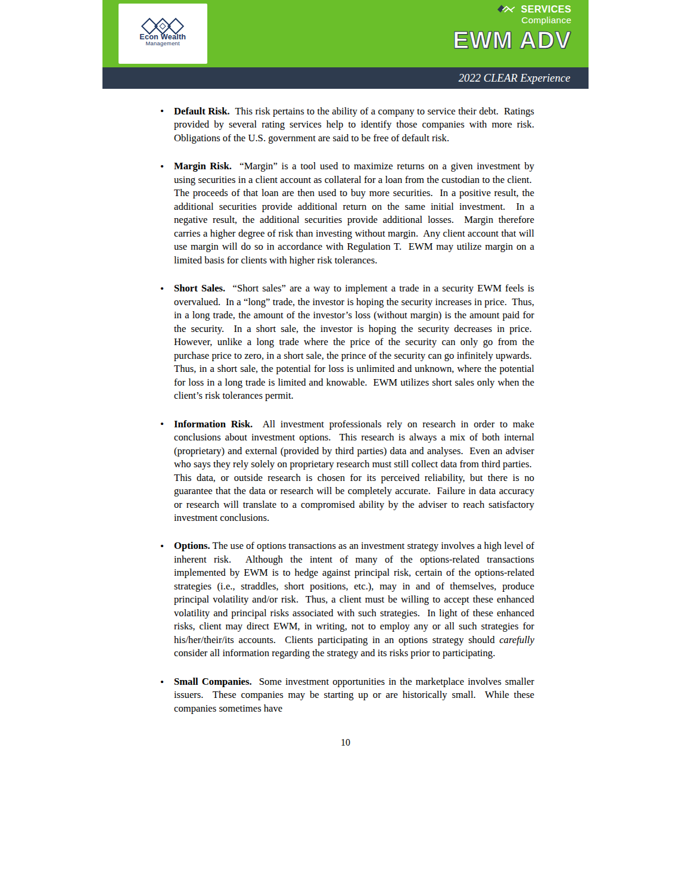Econ Wealth Management
SERVICES
Compliance
EWM ADV
2022 CLEAR Experience
Default Risk. This risk pertains to the ability of a company to service their debt. Ratings provided by several rating services help to identify those companies with more risk. Obligations of the U.S. government are said to be free of default risk.
Margin Risk. “Margin” is a tool used to maximize returns on a given investment by using securities in a client account as collateral for a loan from the custodian to the client. The proceeds of that loan are then used to buy more securities. In a positive result, the additional securities provide additional return on the same initial investment. In a negative result, the additional securities provide additional losses. Margin therefore carries a higher degree of risk than investing without margin. Any client account that will use margin will do so in accordance with Regulation T. EWM may utilize margin on a limited basis for clients with higher risk tolerances.
Short Sales. “Short sales” are a way to implement a trade in a security EWM feels is overvalued. In a “long” trade, the investor is hoping the security increases in price. Thus, in a long trade, the amount of the investor’s loss (without margin) is the amount paid for the security. In a short sale, the investor is hoping the security decreases in price. However, unlike a long trade where the price of the security can only go from the purchase price to zero, in a short sale, the prince of the security can go infinitely upwards. Thus, in a short sale, the potential for loss is unlimited and unknown, where the potential for loss in a long trade is limited and knowable. EWM utilizes short sales only when the client’s risk tolerances permit.
Information Risk. All investment professionals rely on research in order to make conclusions about investment options. This research is always a mix of both internal (proprietary) and external (provided by third parties) data and analyses. Even an adviser who says they rely solely on proprietary research must still collect data from third parties. This data, or outside research is chosen for its perceived reliability, but there is no guarantee that the data or research will be completely accurate. Failure in data accuracy or research will translate to a compromised ability by the adviser to reach satisfactory investment conclusions.
Options. The use of options transactions as an investment strategy involves a high level of inherent risk. Although the intent of many of the options-related transactions implemented by EWM is to hedge against principal risk, certain of the options-related strategies (i.e., straddles, short positions, etc.), may in and of themselves, produce principal volatility and/or risk. Thus, a client must be willing to accept these enhanced volatility and principal risks associated with such strategies. In light of these enhanced risks, client may direct EWM, in writing, not to employ any or all such strategies for his/her/their/its accounts. Clients participating in an options strategy should carefully consider all information regarding the strategy and its risks prior to participating.
Small Companies. Some investment opportunities in the marketplace involves smaller issuers. These companies may be starting up or are historically small. While these companies sometimes have
10